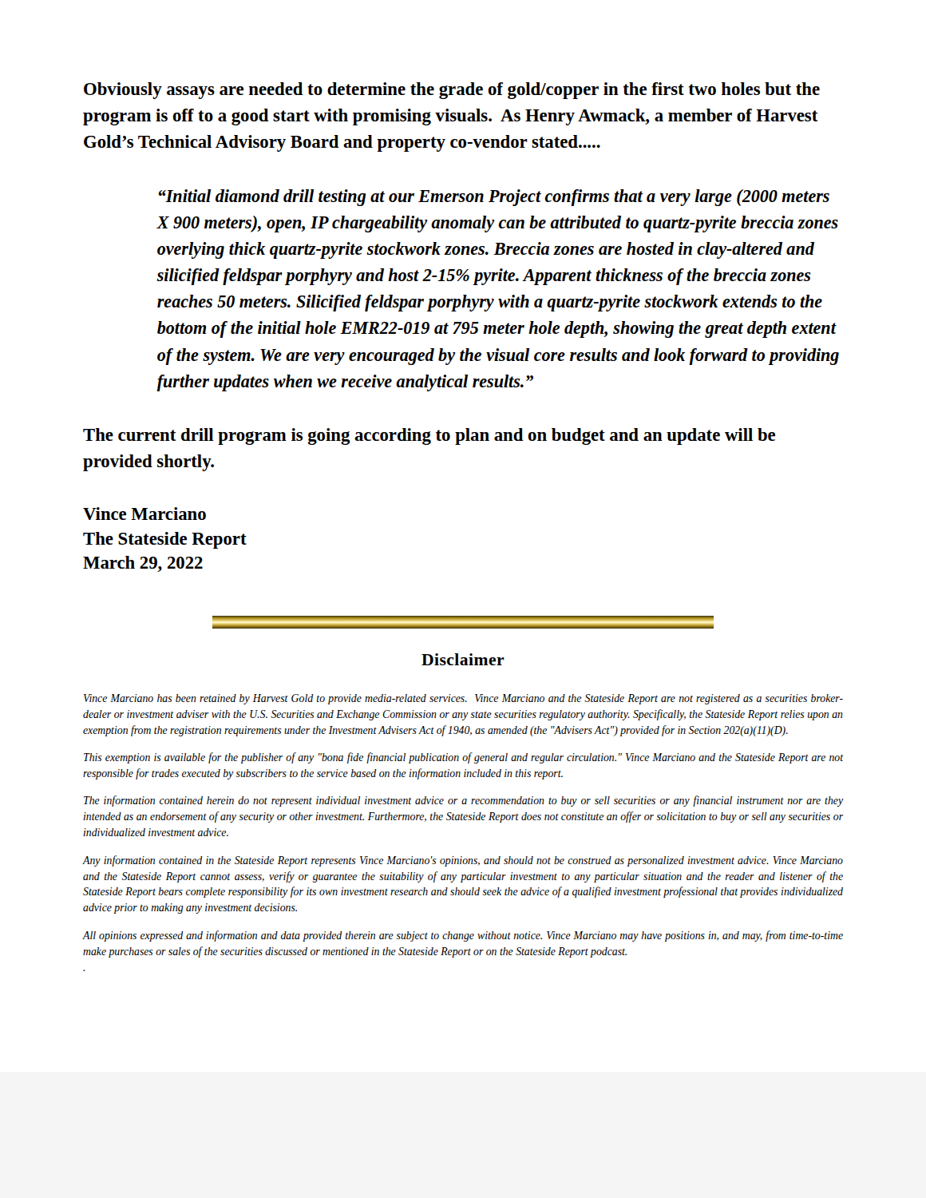Obviously assays are needed to determine the grade of gold/copper in the first two holes but the program is off to a good start with promising visuals. As Henry Awmack, a member of Harvest Gold’s Technical Advisory Board and property co-vendor stated.....
“Initial diamond drill testing at our Emerson Project confirms that a very large (2000 meters X 900 meters), open, IP chargeability anomaly can be attributed to quartz-pyrite breccia zones overlying thick quartz-pyrite stockwork zones. Breccia zones are hosted in clay-altered and silicified feldspar porphyry and host 2-15% pyrite. Apparent thickness of the breccia zones reaches 50 meters. Silicified feldspar porphyry with a quartz-pyrite stockwork extends to the bottom of the initial hole EMR22-019 at 795 meter hole depth, showing the great depth extent of the system. We are very encouraged by the visual core results and look forward to providing further updates when we receive analytical results.”
The current drill program is going according to plan and on budget and an update will be provided shortly.
Vince Marciano
The Stateside Report
March 29, 2022
Disclaimer
Vince Marciano has been retained by Harvest Gold to provide media-related services. Vince Marciano and the Stateside Report are not registered as a securities broker-dealer or investment adviser with the U.S. Securities and Exchange Commission or any state securities regulatory authority. Specifically, the Stateside Report relies upon an exemption from the registration requirements under the Investment Advisers Act of 1940, as amended (the "Advisers Act") provided for in Section 202(a)(11)(D).
This exemption is available for the publisher of any "bona fide financial publication of general and regular circulation." Vince Marciano and the Stateside Report are not responsible for trades executed by subscribers to the service based on the information included in this report.
The information contained herein do not represent individual investment advice or a recommendation to buy or sell securities or any financial instrument nor are they intended as an endorsement of any security or other investment. Furthermore, the Stateside Report does not constitute an offer or solicitation to buy or sell any securities or individualized investment advice.
Any information contained in the Stateside Report represents Vince Marciano's opinions, and should not be construed as personalized investment advice. Vince Marciano and the Stateside Report cannot assess, verify or guarantee the suitability of any particular investment to any particular situation and the reader and listener of the Stateside Report bears complete responsibility for its own investment research and should seek the advice of a qualified investment professional that provides individualized advice prior to making any investment decisions.
All opinions expressed and information and data provided therein are subject to change without notice. Vince Marciano may have positions in, and may, from time-to-time make purchases or sales of the securities discussed or mentioned in the Stateside Report or on the Stateside Report podcast.
.